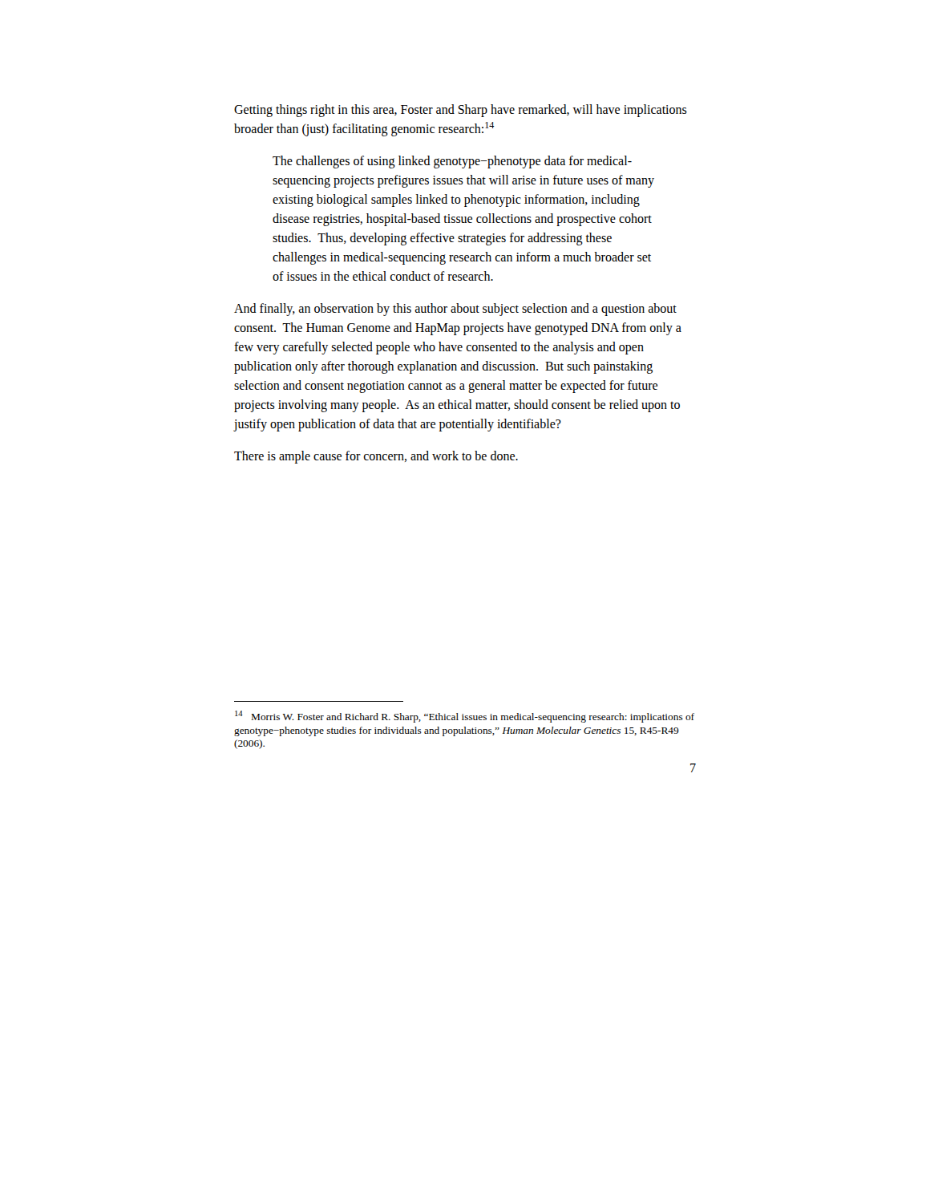Getting things right in this area, Foster and Sharp have remarked, will have implications broader than (just) facilitating genomic research:14
The challenges of using linked genotype−phenotype data for medical-sequencing projects prefigures issues that will arise in future uses of many existing biological samples linked to phenotypic information, including disease registries, hospital-based tissue collections and prospective cohort studies. Thus, developing effective strategies for addressing these challenges in medical-sequencing research can inform a much broader set of issues in the ethical conduct of research.
And finally, an observation by this author about subject selection and a question about consent. The Human Genome and HapMap projects have genotyped DNA from only a few very carefully selected people who have consented to the analysis and open publication only after thorough explanation and discussion. But such painstaking selection and consent negotiation cannot as a general matter be expected for future projects involving many people. As an ethical matter, should consent be relied upon to justify open publication of data that are potentially identifiable?
There is ample cause for concern, and work to be done.
14 Morris W. Foster and Richard R. Sharp, “Ethical issues in medical-sequencing research: implications of genotype−phenotype studies for individuals and populations,” Human Molecular Genetics 15, R45-R49 (2006).
7